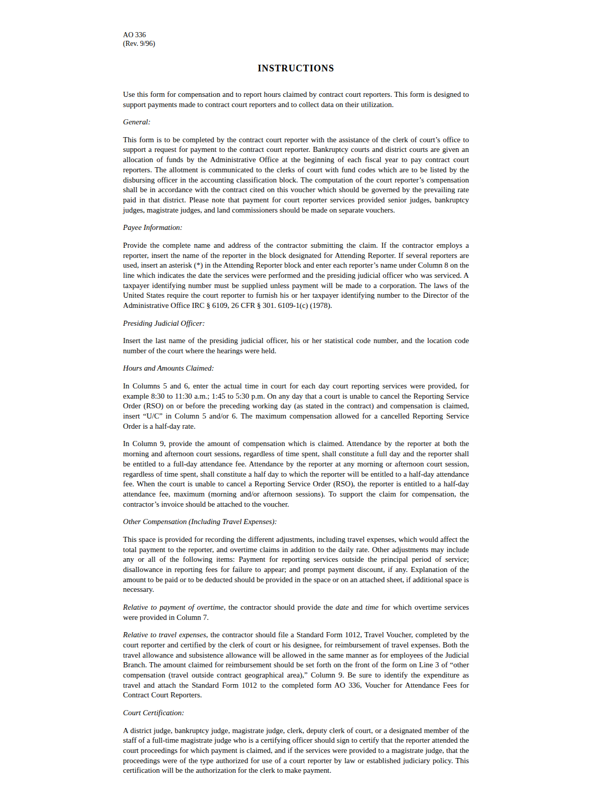AO 336
(Rev. 9/96)
INSTRUCTIONS
Use this form for compensation and to report hours claimed by contract court reporters. This form is designed to support payments made to contract court reporters and to collect data on their utilization.
General:
This form is to be completed by the contract court reporter with the assistance of the clerk of court’s office to support a request for payment to the contract court reporter. Bankruptcy courts and district courts are given an allocation of funds by the Administrative Office at the beginning of each fiscal year to pay contract court reporters. The allotment is communicated to the clerks of court with fund codes which are to be listed by the disbursing officer in the accounting classification block. The computation of the court reporter’s compensation shall be in accordance with the contract cited on this voucher which should be governed by the prevailing rate paid in that district. Please note that payment for court reporter services provided senior judges, bankruptcy judges, magistrate judges, and land commissioners should be made on separate vouchers.
Payee Information:
Provide the complete name and address of the contractor submitting the claim. If the contractor employs a reporter, insert the name of the reporter in the block designated for Attending Reporter. If several reporters are used, insert an asterisk (*) in the Attending Reporter block and enter each reporter’s name under Column 8 on the line which indicates the date the services were performed and the presiding judicial officer who was serviced. A taxpayer identifying number must be supplied unless payment will be made to a corporation. The laws of the United States require the court reporter to furnish his or her taxpayer identifying number to the Director of the Administrative Office IRC § 6109, 26 CFR § 301. 6109-1(c) (1978).
Presiding Judicial Officer:
Insert the last name of the presiding judicial officer, his or her statistical code number, and the location code number of the court where the hearings were held.
Hours and Amounts Claimed:
In Columns 5 and 6, enter the actual time in court for each day court reporting services were provided, for example 8:30 to 11:30 a.m.; 1:45 to 5:30 p.m. On any day that a court is unable to cancel the Reporting Service Order (RSO) on or before the preceding working day (as stated in the contract) and compensation is claimed, insert “U/C” in Column 5 and/or 6. The maximum compensation allowed for a cancelled Reporting Service Order is a half-day rate.
In Column 9, provide the amount of compensation which is claimed. Attendance by the reporter at both the morning and afternoon court sessions, regardless of time spent, shall constitute a full day and the reporter shall be entitled to a full-day attendance fee. Attendance by the reporter at any morning or afternoon court session, regardless of time spent, shall constitute a half day to which the reporter will be entitled to a half-day attendance fee. When the court is unable to cancel a Reporting Service Order (RSO), the reporter is entitled to a half-day attendance fee, maximum (morning and/or afternoon sessions). To support the claim for compensation, the contractor’s invoice should be attached to the voucher.
Other Compensation (Including Travel Expenses):
This space is provided for recording the different adjustments, including travel expenses, which would affect the total payment to the reporter, and overtime claims in addition to the daily rate. Other adjustments may include any or all of the following items: Payment for reporting services outside the principal period of service; disallowance in reporting fees for failure to appear; and prompt payment discount, if any. Explanation of the amount to be paid or to be deducted should be provided in the space or on an attached sheet, if additional space is necessary.
Relative to payment of overtime, the contractor should provide the date and time for which overtime services were provided in Column 7.
Relative to travel expenses, the contractor should file a Standard Form 1012, Travel Voucher, completed by the court reporter and certified by the clerk of court or his designee, for reimbursement of travel expenses. Both the travel allowance and subsistence allowance will be allowed in the same manner as for employees of the Judicial Branch. The amount claimed for reimbursement should be set forth on the front of the form on Line 3 of “other compensation (travel outside contract geographical area),” Column 9. Be sure to identify the expenditure as travel and attach the Standard Form 1012 to the completed form AO 336, Voucher for Attendance Fees for Contract Court Reporters.
Court Certification:
A district judge, bankruptcy judge, magistrate judge, clerk, deputy clerk of court, or a designated member of the staff of a full-time magistrate judge who is a certifying officer should sign to certify that the reporter attended the court proceedings for which payment is claimed, and if the services were provided to a magistrate judge, that the proceedings were of the type authorized for use of a court reporter by law or established judiciary policy. This certification will be the authorization for the clerk to make payment.